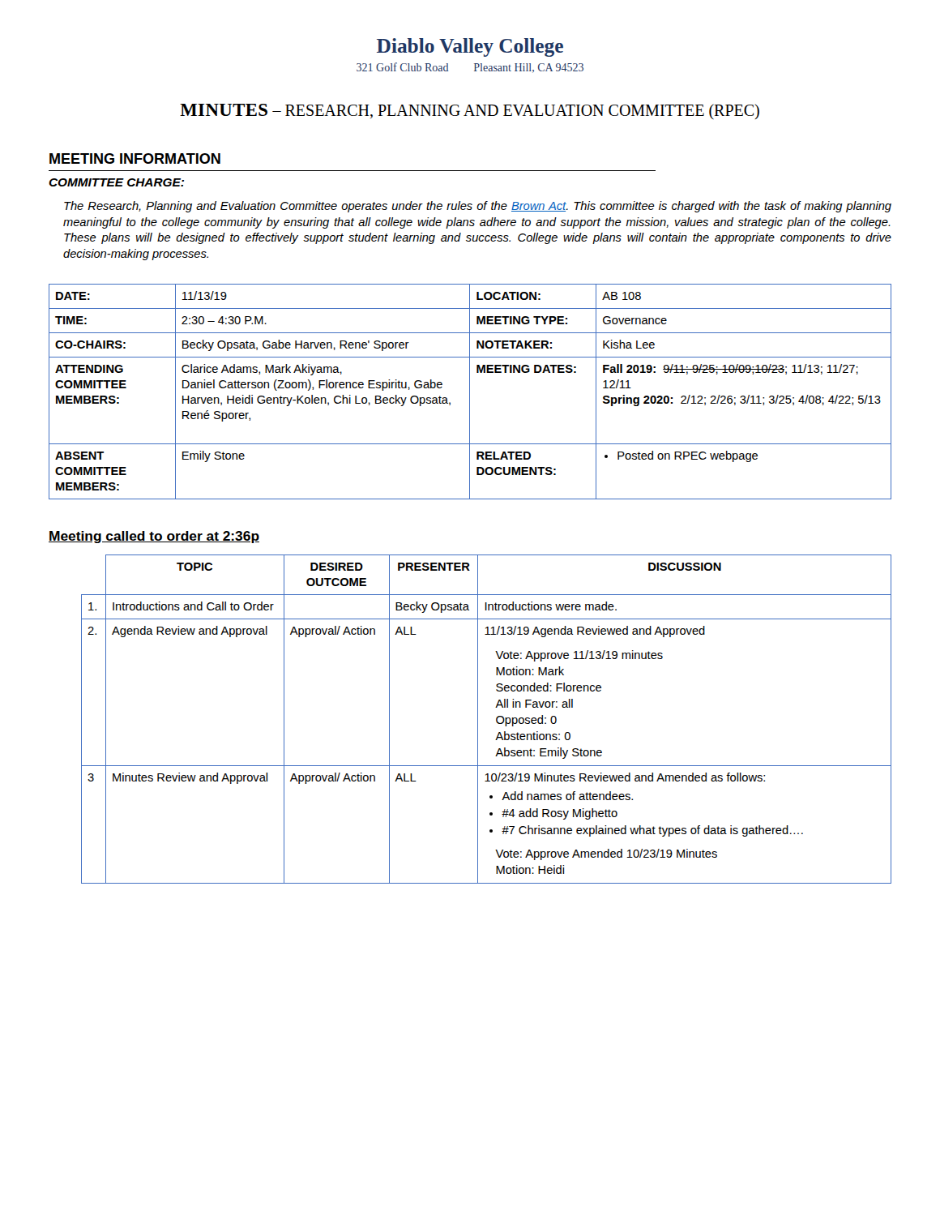Diablo Valley College
321 Golf Club Road Pleasant Hill, CA 94523
MINUTES – RESEARCH, PLANNING AND EVALUATION COMMITTEE (RPEC)
MEETING INFORMATION
COMMITTEE CHARGE:
The Research, Planning and Evaluation Committee operates under the rules of the Brown Act. This committee is charged with the task of making planning meaningful to the college community by ensuring that all college wide plans adhere to and support the mission, values and strategic plan of the college. These plans will be designed to effectively support student learning and success. College wide plans will contain the appropriate components to drive decision-making processes.
| DATE: | 11/13/19 | LOCATION: | AB 108 |
| TIME: | 2:30 – 4:30 P.M. | MEETING TYPE: | Governance |
| CO-CHAIRS: | Becky Opsata, Gabe Harven, Rene' Sporer | NOTETAKER: | Kisha Lee |
| ATTENDING COMMITTEE MEMBERS: | Clarice Adams, Mark Akiyama, Daniel Catterson (Zoom), Florence Espiritu, Gabe Harven, Heidi Gentry-Kolen, Chi Lo, Becky Opsata, René Sporer, | MEETING DATES: | Fall 2019: 9/11; 9/25; 10/09;10/23 ; 11/13; 11/27; 12/11 Spring 2020: 2/12; 2/26; 3/11; 3/25; 4/08; 4/22; 5/13 |
| ABSENT COMMITTEE MEMBERS: | Emily Stone | RELATED DOCUMENTS: | Posted on RPEC webpage |
Meeting called to order at 2:36p
| | TOPIC | DESIRED OUTCOME | PRESENTER | DISCUSSION |
| --- | --- | --- | --- | --- |
| 1. | Introductions and Call to Order | | Becky Opsata | Introductions were made. |
| 2. | Agenda Review and Approval | Approval/ Action | ALL | 11/13/19 Agenda Reviewed and Approved Vote: Approve 11/13/19 minutes Motion: Mark Seconded: Florence All in Favor: all Opposed: 0 Abstentions: 0 Absent: Emily Stone |
| 3 | Minutes Review and Approval | Approval/ Action | ALL | 10/23/19 Minutes Reviewed and Amended as follows: Add names of attendees. #4 add Rosy Mighetto #7 Chrisanne explained what types of data is gathered…. Vote: Approve Amended 10/23/19 Minutes Motion: Heidi |